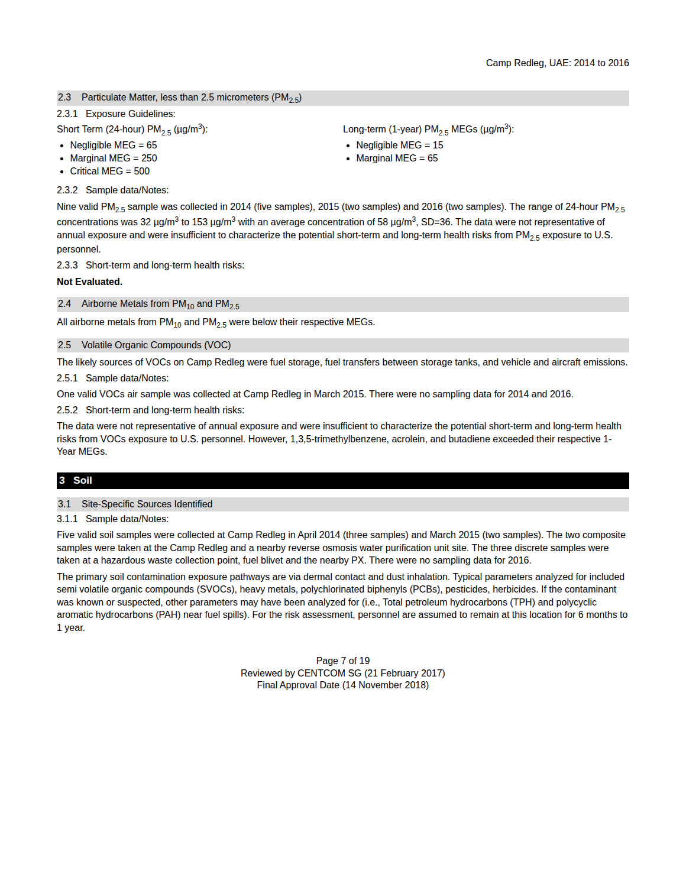Camp Redleg, UAE: 2014 to 2016
2.3 Particulate Matter, less than 2.5 micrometers (PM2.5)
2.3.1 Exposure Guidelines:
| Short Term (24-hour) PM 2.5 (µg/m 3 ): Negligible MEG = 65 Marginal MEG = 250 Critical MEG = 500 | Long-term (1-year) PM 2.5 MEGs (µg/m 3 ): Negligible MEG = 15 Marginal MEG = 65 |
2.3.2 Sample data/Notes:
Nine valid PM2.5 sample was collected in 2014 (five samples), 2015 (two samples) and 2016 (two samples). The range of 24-hour PM2.5 concentrations was 32 µg/m3 to 153 µg/m3 with an average concentration of 58 µg/m3, SD=36. The data were not representative of annual exposure and were insufficient to characterize the potential short-term and long-term health risks from PM2.5 exposure to U.S. personnel.
2.3.3 Short-term and long-term health risks:
Not Evaluated.
2.4 Airborne Metals from PM10 and PM2.5
All airborne metals from PM10 and PM2.5 were below their respective MEGs.
2.5 Volatile Organic Compounds (VOC)
The likely sources of VOCs on Camp Redleg were fuel storage, fuel transfers between storage tanks, and vehicle and aircraft emissions.
2.5.1 Sample data/Notes:
One valid VOCs air sample was collected at Camp Redleg in March 2015. There were no sampling data for 2014 and 2016.
2.5.2 Short-term and long-term health risks:
The data were not representative of annual exposure and were insufficient to characterize the potential short-term and long-term health risks from VOCs exposure to U.S. personnel. However, 1,3,5-trimethylbenzene, acrolein, and butadiene exceeded their respective 1-Year MEGs.
3 Soil
3.1 Site-Specific Sources Identified
3.1.1 Sample data/Notes:
Five valid soil samples were collected at Camp Redleg in April 2014 (three samples) and March 2015 (two samples). The two composite samples were taken at the Camp Redleg and a nearby reverse osmosis water purification unit site. The three discrete samples were taken at a hazardous waste collection point, fuel blivet and the nearby PX. There were no sampling data for 2016.
The primary soil contamination exposure pathways are via dermal contact and dust inhalation. Typical parameters analyzed for included semi volatile organic compounds (SVOCs), heavy metals, polychlorinated biphenyls (PCBs), pesticides, herbicides. If the contaminant was known or suspected, other parameters may have been analyzed for (i.e., Total petroleum hydrocarbons (TPH) and polycyclic aromatic hydrocarbons (PAH) near fuel spills). For the risk assessment, personnel are assumed to remain at this location for 6 months to 1 year.
Page 7 of 19
Reviewed by CENTCOM SG (21 February 2017)
Final Approval Date (14 November 2018)